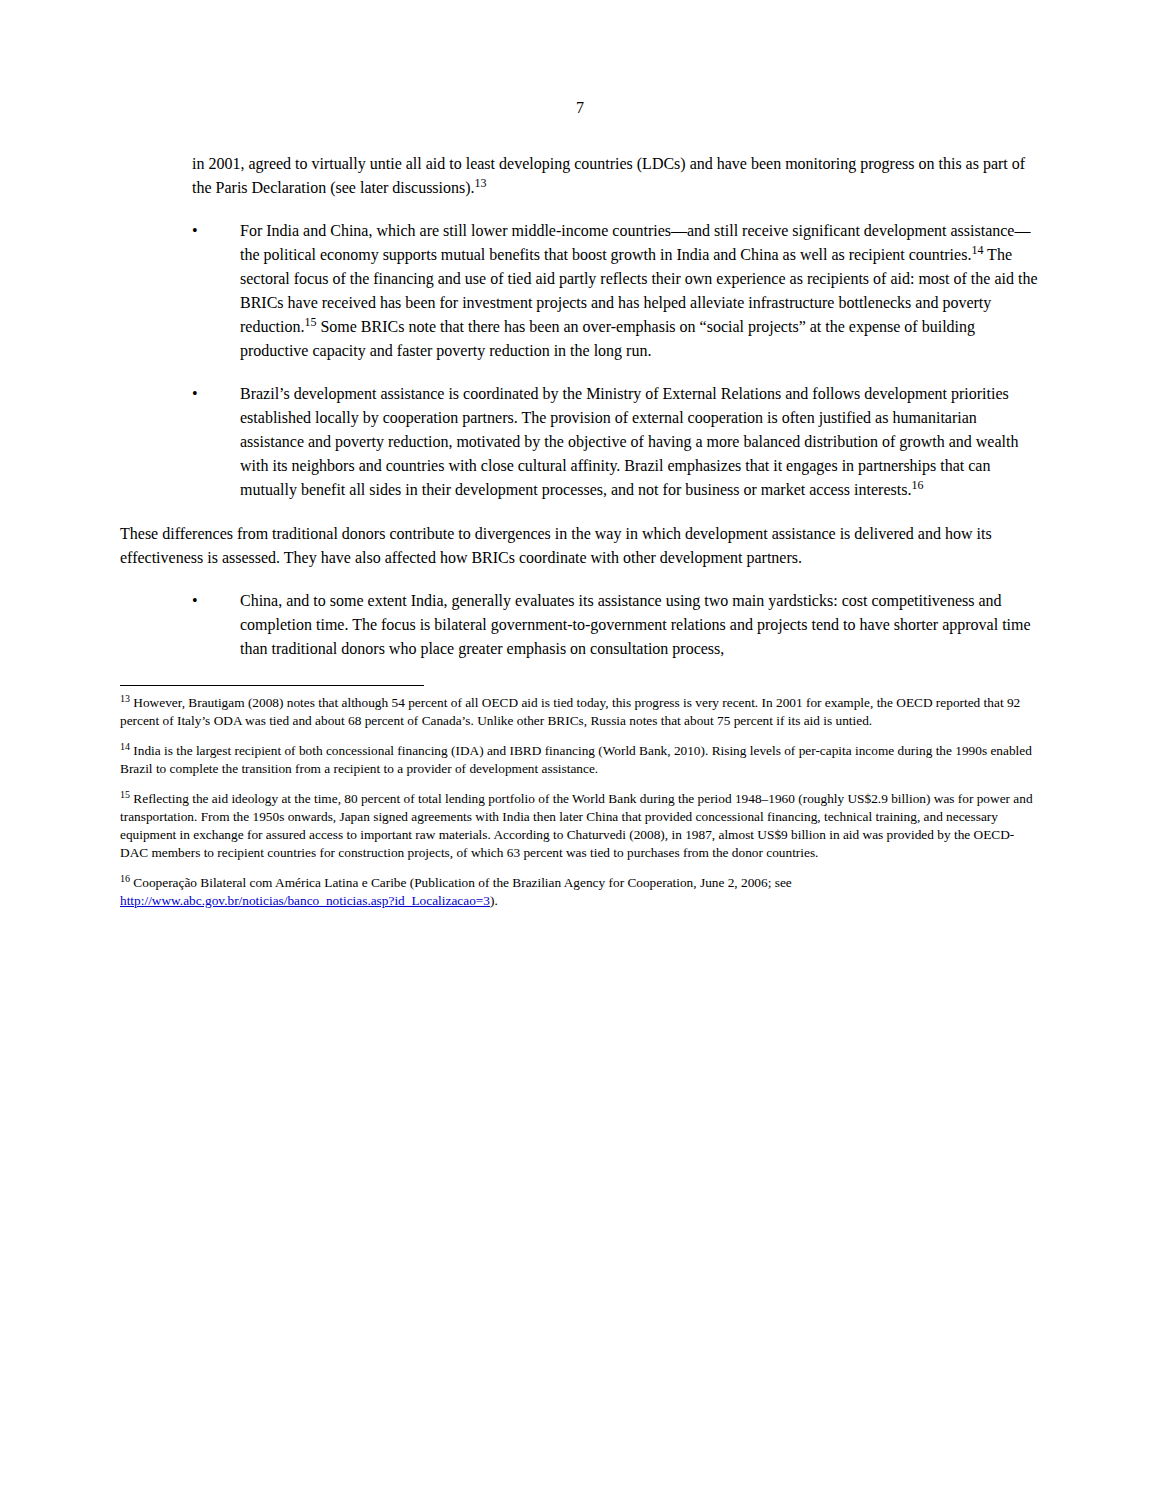7
in 2001, agreed to virtually untie all aid to least developing countries (LDCs) and have been monitoring progress on this as part of the Paris Declaration (see later discussions).13
For India and China, which are still lower middle-income countries—and still receive significant development assistance—the political economy supports mutual benefits that boost growth in India and China as well as recipient countries.14 The sectoral focus of the financing and use of tied aid partly reflects their own experience as recipients of aid: most of the aid the BRICs have received has been for investment projects and has helped alleviate infrastructure bottlenecks and poverty reduction.15 Some BRICs note that there has been an over-emphasis on “social projects” at the expense of building productive capacity and faster poverty reduction in the long run.
Brazil’s development assistance is coordinated by the Ministry of External Relations and follows development priorities established locally by cooperation partners. The provision of external cooperation is often justified as humanitarian assistance and poverty reduction, motivated by the objective of having a more balanced distribution of growth and wealth with its neighbors and countries with close cultural affinity. Brazil emphasizes that it engages in partnerships that can mutually benefit all sides in their development processes, and not for business or market access interests.16
These differences from traditional donors contribute to divergences in the way in which development assistance is delivered and how its effectiveness is assessed. They have also affected how BRICs coordinate with other development partners.
China, and to some extent India, generally evaluates its assistance using two main yardsticks: cost competitiveness and completion time. The focus is bilateral government-to-government relations and projects tend to have shorter approval time than traditional donors who place greater emphasis on consultation process,
13 However, Brautigam (2008) notes that although 54 percent of all OECD aid is tied today, this progress is very recent. In 2001 for example, the OECD reported that 92 percent of Italy’s ODA was tied and about 68 percent of Canada’s. Unlike other BRICs, Russia notes that about 75 percent if its aid is untied.
14 India is the largest recipient of both concessional financing (IDA) and IBRD financing (World Bank, 2010). Rising levels of per-capita income during the 1990s enabled Brazil to complete the transition from a recipient to a provider of development assistance.
15 Reflecting the aid ideology at the time, 80 percent of total lending portfolio of the World Bank during the period 1948–1960 (roughly US$2.9 billion) was for power and transportation. From the 1950s onwards, Japan signed agreements with India then later China that provided concessional financing, technical training, and necessary equipment in exchange for assured access to important raw materials. According to Chaturvedi (2008), in 1987, almost US$9 billion in aid was provided by the OECD-DAC members to recipient countries for construction projects, of which 63 percent was tied to purchases from the donor countries.
16 Cooperação Bilateral com América Latina e Caribe (Publication of the Brazilian Agency for Cooperation, June 2, 2006; see http://www.abc.gov.br/noticias/banco_noticias.asp?id_Localizacao=3).